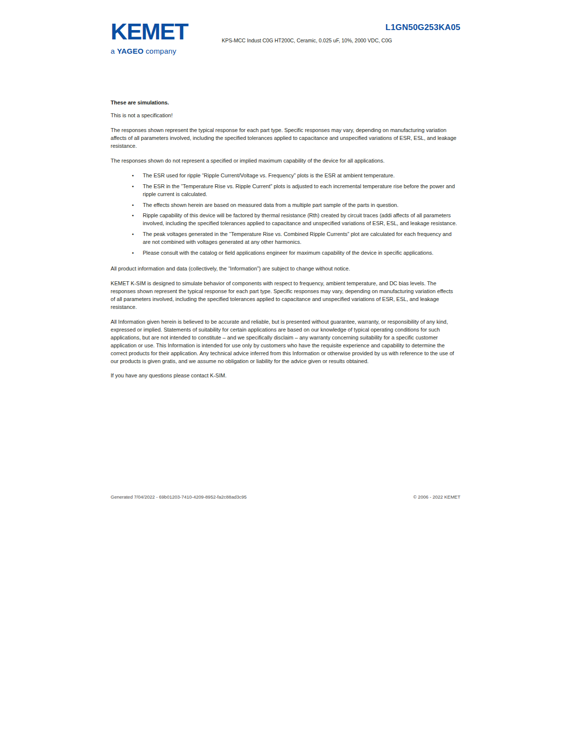KEMET
a YAGEO company
L1GN50G253KA05
KPS-MCC Indust C0G HT200C, Ceramic, 0.025 uF, 10%, 2000 VDC, C0G
These are simulations.
This is not a specification!
The responses shown represent the typical response for each part type. Specific responses may vary, depending on manufacturing variation affects of all parameters involved, including the specified tolerances applied to capacitance and unspecified variations of ESR, ESL, and leakage resistance.
The responses shown do not represent a specified or implied maximum capability of the device for all applications.
The ESR used for ripple “Ripple Current/Voltage vs. Frequency” plots is the ESR at ambient temperature.
The ESR in the “Temperature Rise vs. Ripple Current” plots is adjusted to each incremental temperature rise before the power and ripple current is calculated.
The effects shown herein are based on measured data from a multiple part sample of the parts in question.
Ripple capability of this device will be factored by thermal resistance (Rth) created by circuit traces (addi affects of all parameters involved, including the specified tolerances applied to capacitance and unspecified variations of ESR, ESL, and leakage resistance.
The peak voltages generated in the “Temperature Rise vs. Combined Ripple Currents” plot are calculated for each frequency and are not combined with voltages generated at any other harmonics.
Please consult with the catalog or field applications engineer for maximum capability of the device in specific applications.
All product information and data (collectively, the “Information”) are subject to change without notice.
KEMET K-SIM is designed to simulate behavior of components with respect to frequency, ambient temperature, and DC bias levels. The responses shown represent the typical response for each part type. Specific responses may vary, depending on manufacturing variation effects of all parameters involved, including the specified tolerances applied to capacitance and unspecified variations of ESR, ESL, and leakage resistance.
All Information given herein is believed to be accurate and reliable, but is presented without guarantee, warranty, or responsibility of any kind, expressed or implied. Statements of suitability for certain applications are based on our knowledge of typical operating conditions for such applications, but are not intended to constitute – and we specifically disclaim – any warranty concerning suitability for a specific customer application or use. This Information is intended for use only by customers who have the requisite experience and capability to determine the correct products for their application. Any technical advice inferred from this Information or otherwise provided by us with reference to the use of our products is given gratis, and we assume no obligation or liability for the advice given or results obtained.
If you have any questions please contact K-SIM.
Generated 7/04/2022 - 69b01203-7410-4209-8952-fa2c88ad3c95
© 2006 - 2022 KEMET